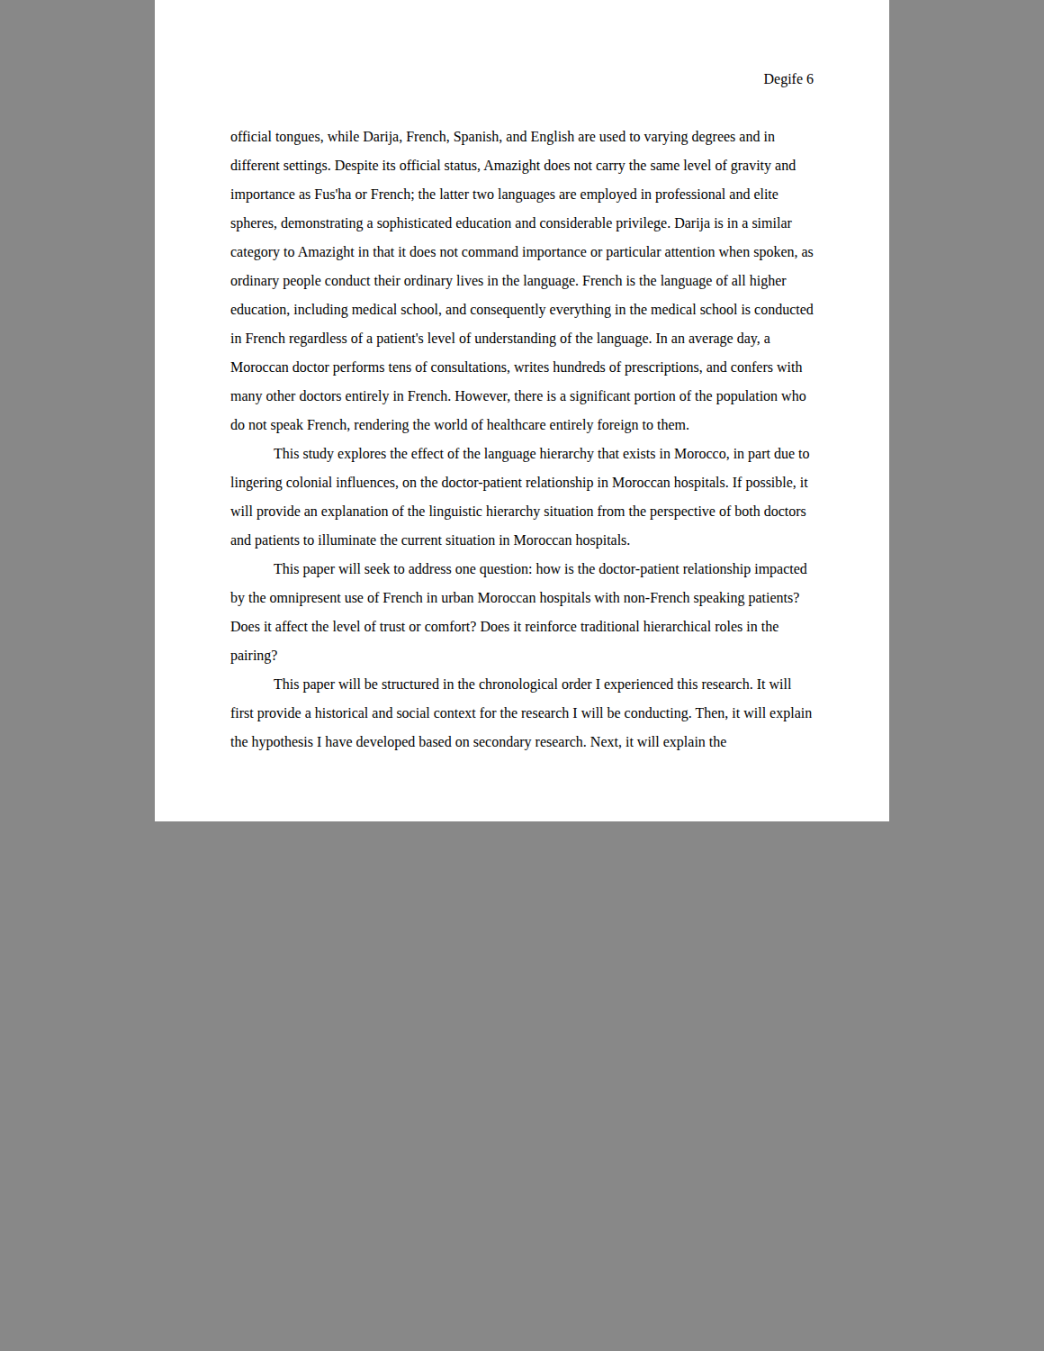Degife 6
official tongues, while Darija, French, Spanish, and English are used to varying degrees and in different settings. Despite its official status, Amazight does not carry the same level of gravity and importance as Fus'ha or French; the latter two languages are employed in professional and elite spheres, demonstrating a sophisticated education and considerable privilege. Darija is in a similar category to Amazight in that it does not command importance or particular attention when spoken, as ordinary people conduct their ordinary lives in the language. French is the language of all higher education, including medical school, and consequently everything in the medical school is conducted in French regardless of a patient's level of understanding of the language. In an average day, a Moroccan doctor performs tens of consultations, writes hundreds of prescriptions, and confers with many other doctors entirely in French. However, there is a significant portion of the population who do not speak French, rendering the world of healthcare entirely foreign to them.
This study explores the effect of the language hierarchy that exists in Morocco, in part due to lingering colonial influences, on the doctor-patient relationship in Moroccan hospitals. If possible, it will provide an explanation of the linguistic hierarchy situation from the perspective of both doctors and patients to illuminate the current situation in Moroccan hospitals.
This paper will seek to address one question: how is the doctor-patient relationship impacted by the omnipresent use of French in urban Moroccan hospitals with non-French speaking patients? Does it affect the level of trust or comfort? Does it reinforce traditional hierarchical roles in the pairing?
This paper will be structured in the chronological order I experienced this research. It will first provide a historical and social context for the research I will be conducting. Then, it will explain the hypothesis I have developed based on secondary research. Next, it will explain the